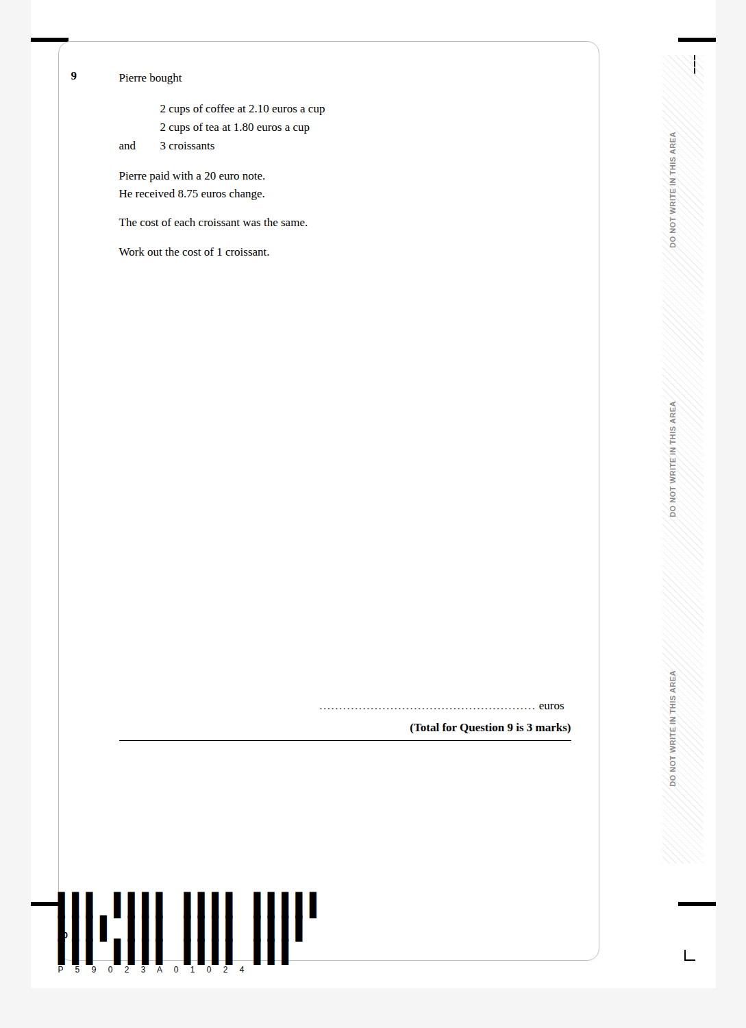9
Pierre bought
2 cups of coffee at 2.10 euros a cup
2 cups of tea at 1.80 euros a cup
and3 croissants
Pierre paid with a 20 euro note.
He received 8.75 euros change.
The cost of each croissant was the same.
Work out the cost of 1 croissant.
....................................................... euros
(Total for Question 9 is 3 marks)
DO NOT WRITE IN THIS AREA
DO NOT WRITE IN THIS AREA
DO NOT WRITE IN THIS AREA
10
▌▌▌ ▌▌▌▌ ▌▌▌▌ ▌▌▌▌▌ ▌▌▌▌ ▌▌▌ ▌▌▌▌ ▌▌▌▌ ▌▌▌ ▌▌▌▌ ▌▌▌▌ ▌▌▌
P 5 9 0 2 3 A 0 1 0 2 4